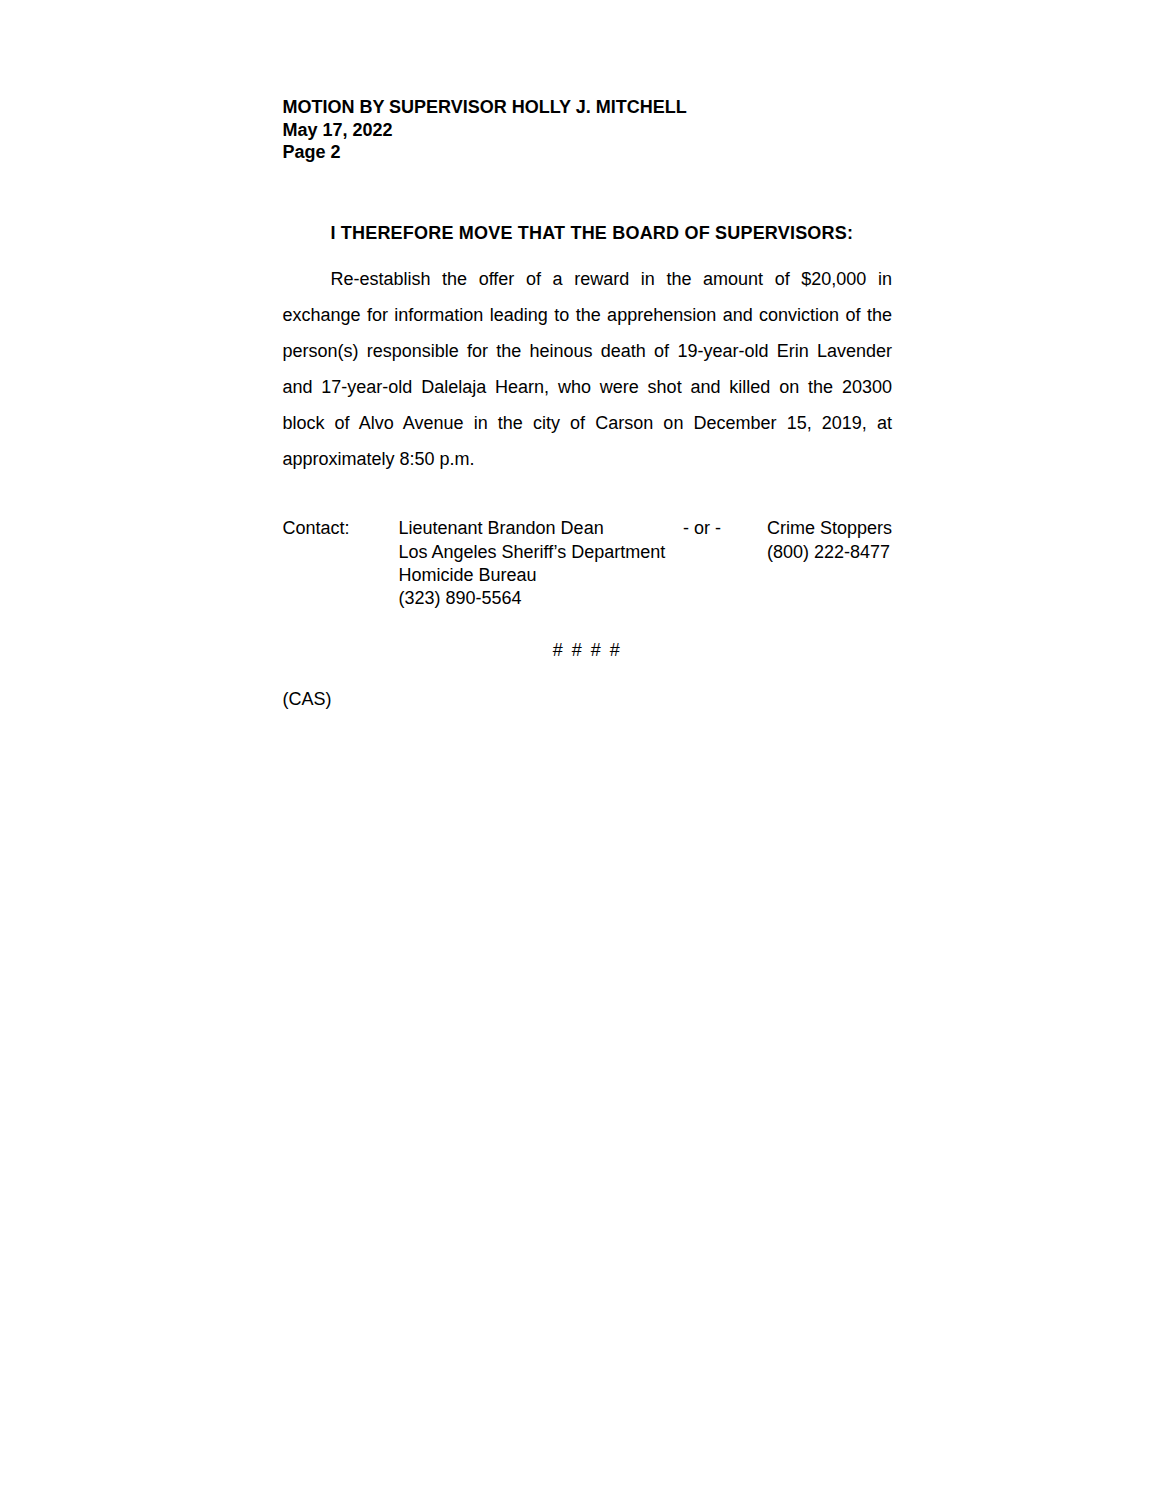MOTION BY SUPERVISOR HOLLY J. MITCHELL
May 17, 2022
Page 2
I THEREFORE MOVE THAT THE BOARD OF SUPERVISORS:
Re-establish the offer of a reward in the amount of $20,000 in exchange for information leading to the apprehension and conviction of the person(s) responsible for the heinous death of 19-year-old Erin Lavender and 17-year-old Dalelaja Hearn, who were shot and killed on the 20300 block of Alvo Avenue in the city of Carson on December 15, 2019, at approximately 8:50 p.m.
| Contact: | Lieutenant Brandon Dean | - or - | Crime Stoppers |
| | Los Angeles Sheriff’s Department | | (800) 222-8477 |
| | Homicide Bureau | | |
| | (323) 890-5564 | | |
# # # #
(CAS)